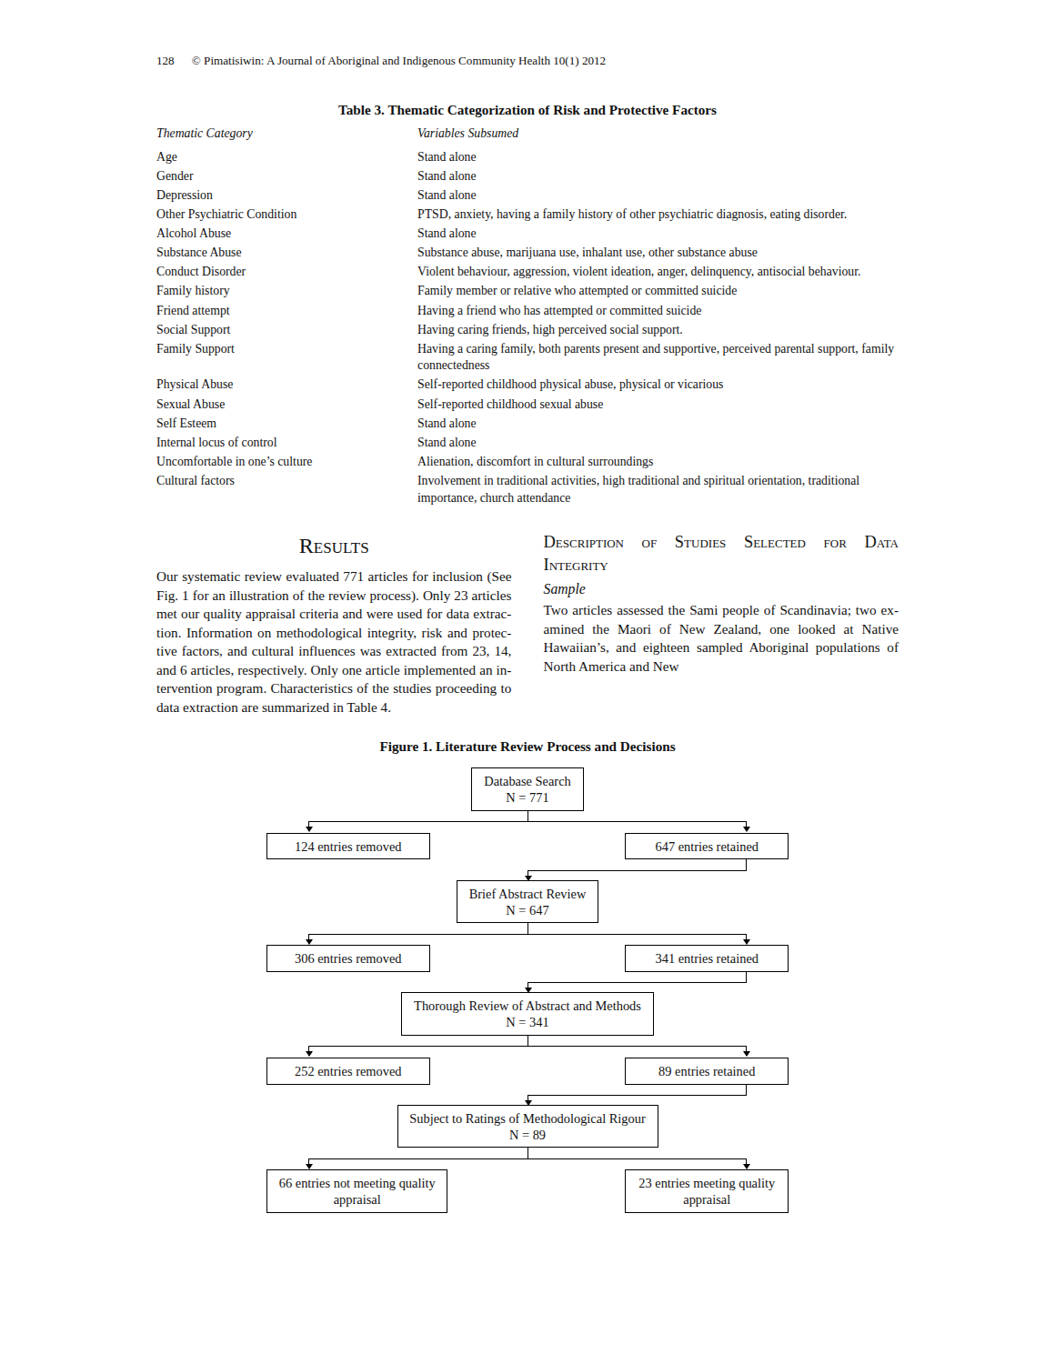128 © Pimatisiwin: A Journal of Aboriginal and Indigenous Community Health 10(1) 2012
Table 3. Thematic Categorization of Risk and Protective Factors
| Thematic Category | Variables Subsumed |
| --- | --- |
| Age | Stand alone |
| Gender | Stand alone |
| Depression | Stand alone |
| Other Psychiatric Condition | PTSD, anxiety, having a family history of other psychiatric diagnosis, eating disorder. |
| Alcohol Abuse | Stand alone |
| Substance Abuse | Substance abuse, marijuana use, inhalant use, other substance abuse |
| Conduct Disorder | Violent behaviour, aggression, violent ideation, anger, delinquency, antisocial behaviour. |
| Family history | Family member or relative who attempted or committed suicide |
| Friend attempt | Having a friend who has attempted or committed suicide |
| Social Support | Having caring friends, high perceived social support. |
| Family Support | Having a caring family, both parents present and supportive, perceived parental support, family connectedness |
| Physical Abuse | Self-reported childhood physical abuse, physical or vicarious |
| Sexual Abuse | Self-reported childhood sexual abuse |
| Self Esteem | Stand alone |
| Internal locus of control | Stand alone |
| Uncomfortable in one’s culture | Alienation, discomfort in cultural surroundings |
| Cultural factors | Involvement in traditional activities, high traditional and spiritual orientation, traditional importance, church attendance |
Results
Our systematic review evaluated 771 articles for inclusion (See Fig. 1 for an illustration of the review process). Only 23 articles met our quality appraisal criteria and were used for data extraction. Information on methodological integrity, risk and protective factors, and cultural influences was extracted from 23, 14, and 6 articles, respectively. Only one article implemented an intervention program. Characteristics of the studies proceeding to data extraction are summarized in Table 4.
Description of Studies Selected for Data Integrity
Sample
Two articles assessed the Sami people of Scandinavia; two examined the Maori of New Zealand, one looked at Native Hawaiian’s, and eighteen sampled Aboriginal populations of North America and New
Figure 1. Literature Review Process and Decisions
Database Search
N = 771
124 entries removed
647 entries retained
Brief Abstract Review
N = 647
306 entries removed
341 entries retained
Thorough Review of Abstract and Methods
N = 341
252 entries removed
89 entries retained
Subject to Ratings of Methodological Rigour
N = 89
66 entries not meeting quality
appraisal
23 entries meeting quality
appraisal